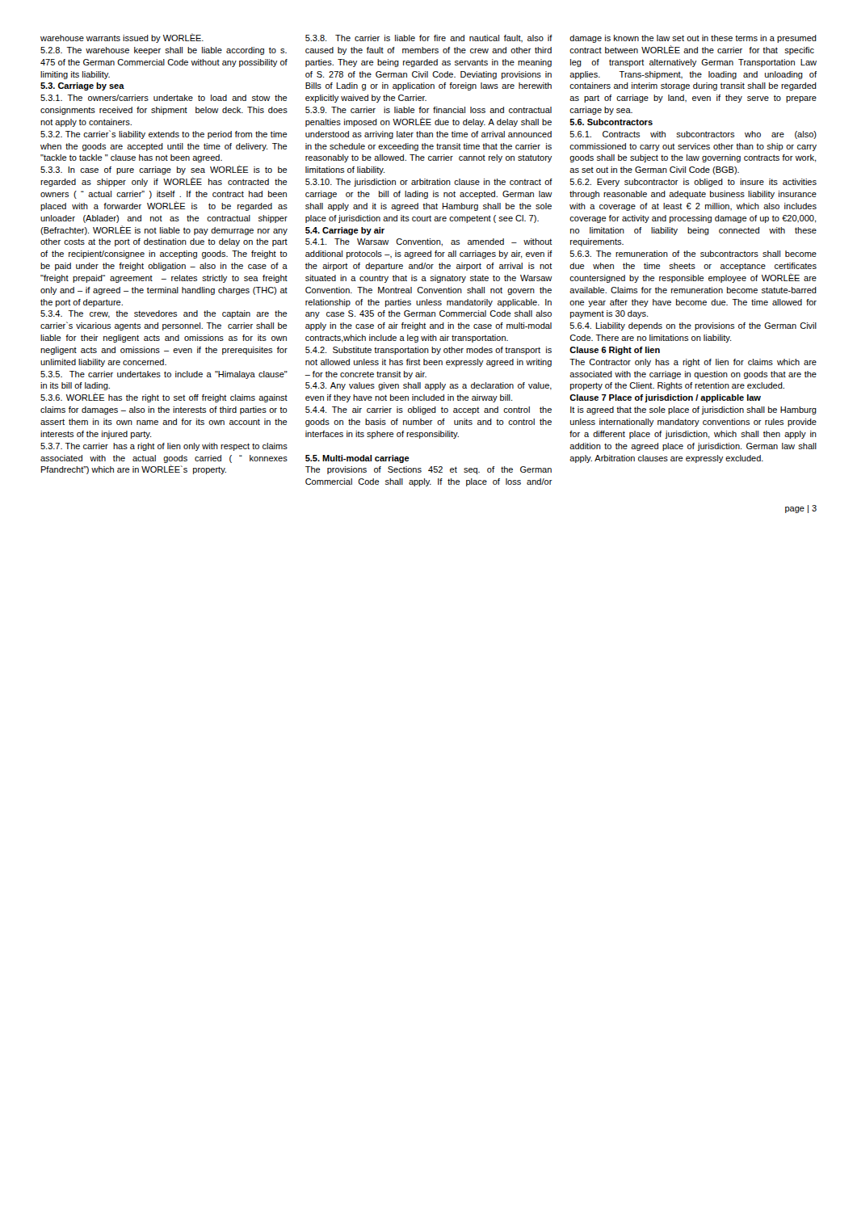warehouse warrants issued by WORLÈE.
5.2.8. The warehouse keeper shall be liable according to s. 475 of the German Commercial Code without any possibility of limiting its liability.
5.3. Carriage by sea
5.3.1. The owners/carriers undertake to load and stow the consignments received for shipment below deck. This does not apply to containers.
5.3.2. The carrier`s liability extends to the period from the time when the goods are accepted until the time of delivery. The "tackle to tackle " clause has not been agreed.
5.3.3. In case of pure carriage by sea WORLÈE is to be regarded as shipper only if WORLÈE has contracted the owners ( “ actual carrier” ) itself . If the contract had been placed with a forwarder WORLÈE is to be regarded as unloader (Ablader) and not as the contractual shipper (Befrachter). WORLÈE is not liable to pay demurrage nor any other costs at the port of destination due to delay on the part of the recipient/consignee in accepting goods. The freight to be paid under the freight obligation – also in the case of a "freight prepaid“ agreement – relates strictly to sea freight only and – if agreed – the terminal handling charges (THC) at the port of departure.
5.3.4. The crew, the stevedores and the captain are the carrier`s vicarious agents and personnel. The carrier shall be liable for their negligent acts and omissions as for its own negligent acts and omissions – even if the prerequisites for unlimited liability are concerned.
5.3.5. The carrier undertakes to include a "Himalaya clause" in its bill of lading.
5.3.6. WORLÈE has the right to set off freight claims against claims for damages – also in the interests of third parties or to assert them in its own name and for its own account in the interests of the injured party.
5.3.7. The carrier has a right of lien only with respect to claims associated with the actual goods carried ( “ konnexes Pfandrecht”) which are in WORLÈE`s property.
5.3.8. The carrier is liable for fire and nautical fault, also if caused by the fault of members of the crew and other third parties. They are being regarded as servants in the meaning of S. 278 of the German Civil Code. Deviating provisions in Bills of Ladin g or in application of foreign laws are herewith explicitly waived by the Carrier.
5.3.9. The carrier is liable for financial loss and contractual penalties imposed on WORLÈE due to delay. A delay shall be understood as arriving later than the time of arrival announced in the schedule or exceeding the transit time that the carrier is reasonably to be allowed. The carrier cannot rely on statutory limitations of liability.
5.3.10. The jurisdiction or arbitration clause in the contract of carriage or the bill of lading is not accepted. German law shall apply and it is agreed that Hamburg shall be the sole place of jurisdiction and its court are competent ( see Cl. 7).
5.4. Carriage by air
5.4.1. The Warsaw Convention, as amended – without additional protocols –, is agreed for all carriages by air, even if the airport of departure and/or the airport of arrival is not situated in a country that is a signatory state to the Warsaw Convention. The Montreal Convention shall not govern the relationship of the parties unless mandatorily applicable. In any case S. 435 of the German Commercial Code shall also apply in the case of air freight and in the case of multi-modal contracts,which include a leg with air transportation.
5.4.2. Substitute transportation by other modes of transport is not allowed unless it has first been expressly agreed in writing – for the concrete transit by air.
5.4.3. Any values given shall apply as a declaration of value, even if they have not been included in the airway bill.
5.4.4. The air carrier is obliged to accept and control the goods on the basis of number of units and to control the interfaces in its sphere of responsibility.
5.5. Multi-modal carriage
The provisions of Sections 452 et seq. of the German Commercial Code shall apply. If the place of loss and/or damage is known the law set out in these terms in a presumed contract between WORLÈE and the carrier for that specific leg of transport alternatively German Transportation Law applies. Trans-shipment, the loading and unloading of containers and interim storage during transit shall be regarded as part of carriage by land, even if they serve to prepare carriage by sea.
5.6. Subcontractors
5.6.1. Contracts with subcontractors who are (also) commissioned to carry out services other than to ship or carry goods shall be subject to the law governing contracts for work, as set out in the German Civil Code (BGB).
5.6.2. Every subcontractor is obliged to insure its activities through reasonable and adequate business liability insurance with a coverage of at least € 2 million, which also includes coverage for activity and processing damage of up to €20,000, no limitation of liability being connected with these requirements.
5.6.3. The remuneration of the subcontractors shall become due when the time sheets or acceptance certificates countersigned by the responsible employee of WORLÈE are available. Claims for the remuneration become statute-barred one year after they have become due. The time allowed for payment is 30 days.
5.6.4. Liability depends on the provisions of the German Civil Code. There are no limitations on liability.
Clause 6 Right of lien
The Contractor only has a right of lien for claims which are associated with the carriage in question on goods that are the property of the Client. Rights of retention are excluded.
Clause 7 Place of jurisdiction / applicable law
It is agreed that the sole place of jurisdiction shall be Hamburg unless internationally mandatory conventions or rules provide for a different place of jurisdiction, which shall then apply in addition to the agreed place of jurisdiction. German law shall apply. Arbitration clauses are expressly excluded.
page | 3